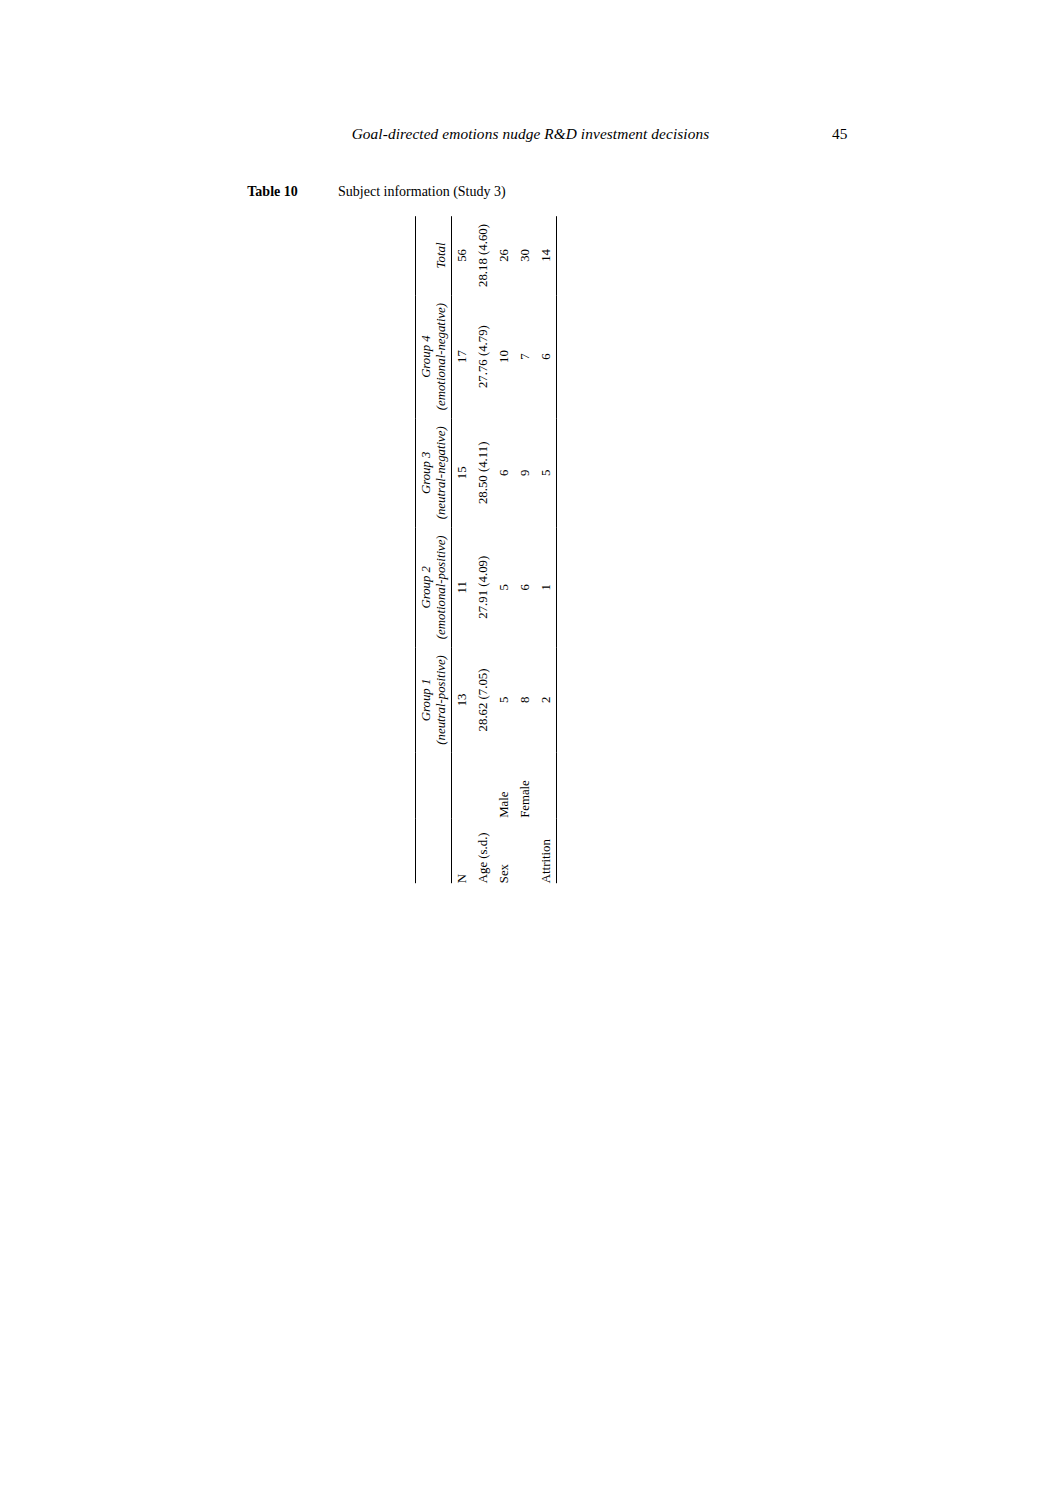Goal-directed emotions nudge R&D investment decisions
45
Table 10 Subject information (Study 3)
| | | Group 1 (neutral-positive) | Group 2 (emotional-positive) | Group 3 (neutral-negative) | Group 4 (emotional-negative) | Total |
| --- | --- | --- | --- | --- | --- | --- |
| N | | 13 | 11 | 15 | 17 | 56 |
| Age (s.d.) | | 28.62 (7.05) | 27.91 (4.09) | 28.50 (4.11) | 27.76 (4.79) | 28.18 (4.60) |
| Sex | Male | 5 | 5 | 6 | 10 | 26 |
| | Female | 8 | 6 | 9 | 7 | 30 |
| Attrition | | 2 | 1 | 5 | 6 | 14 |